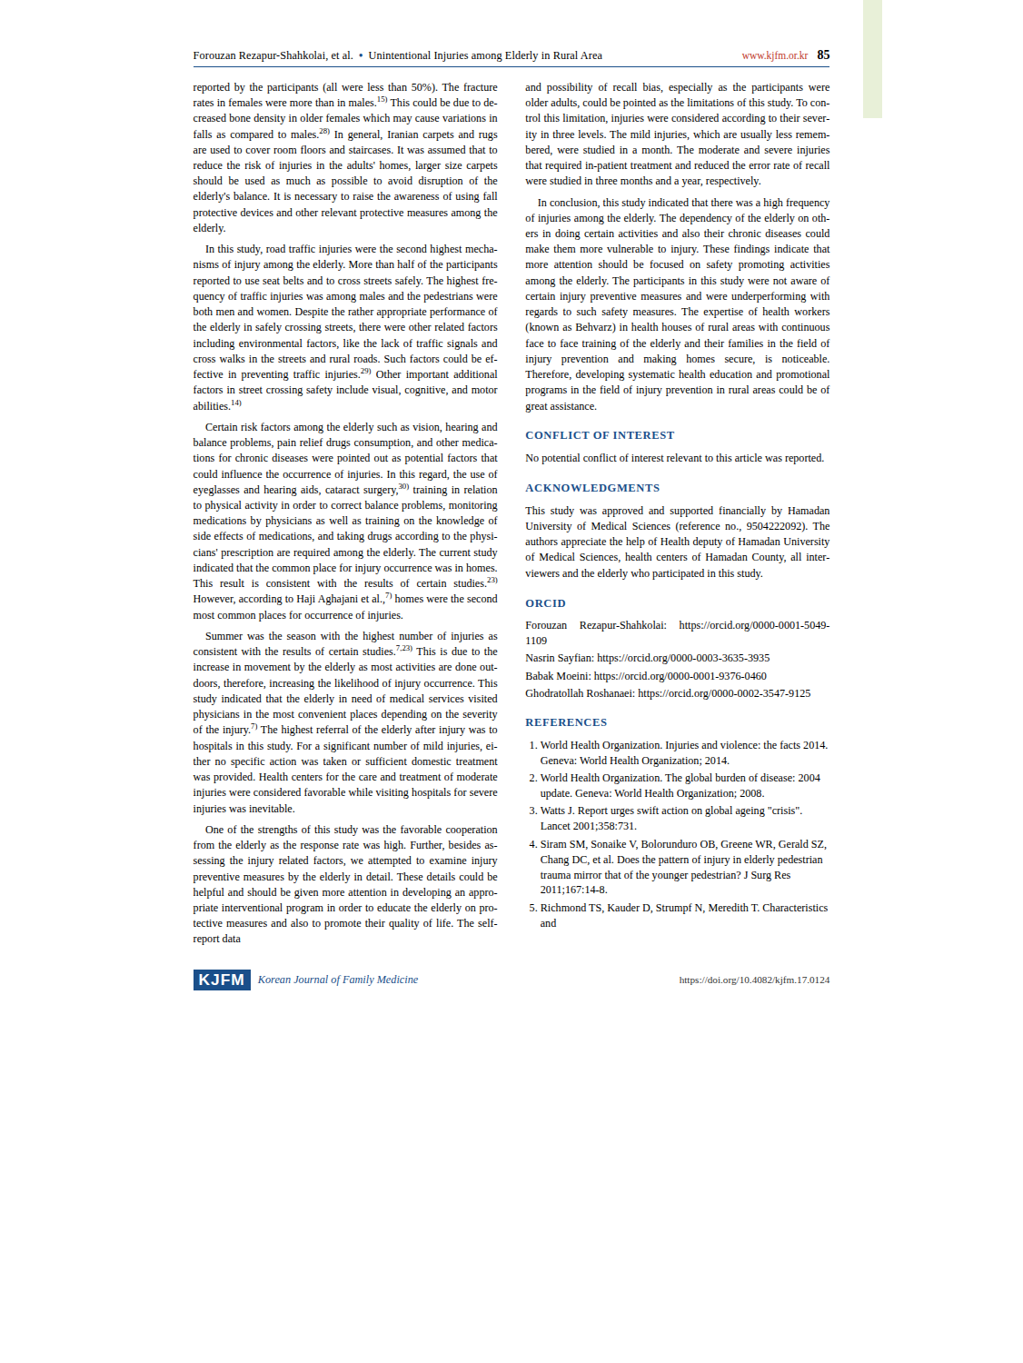Forouzan Rezapur-Shahkolai, et al. • Unintentional Injuries among Elderly in Rural Area
www.kjfm.or.kr 85
reported by the participants (all were less than 50%). The fracture rates in females were more than in males.15) This could be due to decreased bone density in older females which may cause variations in falls as compared to males.28) In general, Iranian carpets and rugs are used to cover room floors and staircases. It was assumed that to reduce the risk of injuries in the adults' homes, larger size carpets should be used as much as possible to avoid disruption of the elderly's balance. It is necessary to raise the awareness of using fall protective devices and other relevant protective measures among the elderly.
In this study, road traffic injuries were the second highest mechanisms of injury among the elderly. More than half of the participants reported to use seat belts and to cross streets safely. The highest frequency of traffic injuries was among males and the pedestrians were both men and women. Despite the rather appropriate performance of the elderly in safely crossing streets, there were other related factors including environmental factors, like the lack of traffic signals and cross walks in the streets and rural roads. Such factors could be effective in preventing traffic injuries.29) Other important additional factors in street crossing safety include visual, cognitive, and motor abilities.14)
Certain risk factors among the elderly such as vision, hearing and balance problems, pain relief drugs consumption, and other medications for chronic diseases were pointed out as potential factors that could influence the occurrence of injuries. In this regard, the use of eyeglasses and hearing aids, cataract surgery,30) training in relation to physical activity in order to correct balance problems, monitoring medications by physicians as well as training on the knowledge of side effects of medications, and taking drugs according to the physicians' prescription are required among the elderly. The current study indicated that the common place for injury occurrence was in homes. This result is consistent with the results of certain studies.23) However, according to Haji Aghajani et al.,7) homes were the second most common places for occurrence of injuries.
Summer was the season with the highest number of injuries as consistent with the results of certain studies.7,23) This is due to the increase in movement by the elderly as most activities are done outdoors, therefore, increasing the likelihood of injury occurrence. This study indicated that the elderly in need of medical services visited physicians in the most convenient places depending on the severity of the injury.7) The highest referral of the elderly after injury was to hospitals in this study. For a significant number of mild injuries, either no specific action was taken or sufficient domestic treatment was provided. Health centers for the care and treatment of moderate injuries were considered favorable while visiting hospitals for severe injuries was inevitable.
One of the strengths of this study was the favorable cooperation from the elderly as the response rate was high. Further, besides assessing the injury related factors, we attempted to examine injury preventive measures by the elderly in detail. These details could be helpful and should be given more attention in developing an appropriate interventional program in order to educate the elderly on protective measures and also to promote their quality of life. The self-report data
and possibility of recall bias, especially as the participants were older adults, could be pointed as the limitations of this study. To control this limitation, injuries were considered according to their severity in three levels. The mild injuries, which are usually less remembered, were studied in a month. The moderate and severe injuries that required in-patient treatment and reduced the error rate of recall were studied in three months and a year, respectively.
In conclusion, this study indicated that there was a high frequency of injuries among the elderly. The dependency of the elderly on others in doing certain activities and also their chronic diseases could make them more vulnerable to injury. These findings indicate that more attention should be focused on safety promoting activities among the elderly. The participants in this study were not aware of certain injury preventive measures and were underperforming with regards to such safety measures. The expertise of health workers (known as Behvarz) in health houses of rural areas with continuous face to face training of the elderly and their families in the field of injury prevention and making homes secure, is noticeable. Therefore, developing systematic health education and promotional programs in the field of injury prevention in rural areas could be of great assistance.
Conflict of Interest
No potential conflict of interest relevant to this article was reported.
Acknowledgments
This study was approved and supported financially by Hamadan University of Medical Sciences (reference no., 9504222092). The authors appreciate the help of Health deputy of Hamadan University of Medical Sciences, health centers of Hamadan County, all interviewers and the elderly who participated in this study.
ORCID
Forouzan Rezapur-Shahkolai: https://orcid.org/0000-0001-5049-1109
Nasrin Sayfian: https://orcid.org/0000-0003-3635-3935
Babak Moeini: https://orcid.org/0000-0001-9376-0460
Ghodratollah Roshanaei: https://orcid.org/0000-0002-3547-9125
References
World Health Organization. Injuries and violence: the facts 2014. Geneva: World Health Organization; 2014.
World Health Organization. The global burden of disease: 2004 update. Geneva: World Health Organization; 2008.
Watts J. Report urges swift action on global ageing "crisis". Lancet 2001;358:731.
Siram SM, Sonaike V, Bolorunduro OB, Greene WR, Gerald SZ, Chang DC, et al. Does the pattern of injury in elderly pedestrian trauma mirror that of the younger pedestrian? J Surg Res 2011;167:14-8.
Richmond TS, Kauder D, Strumpf N, Meredith T. Characteristics and
KJFM Korean Journal of Family Medicine
https://doi.org/10.4082/kjfm.17.0124